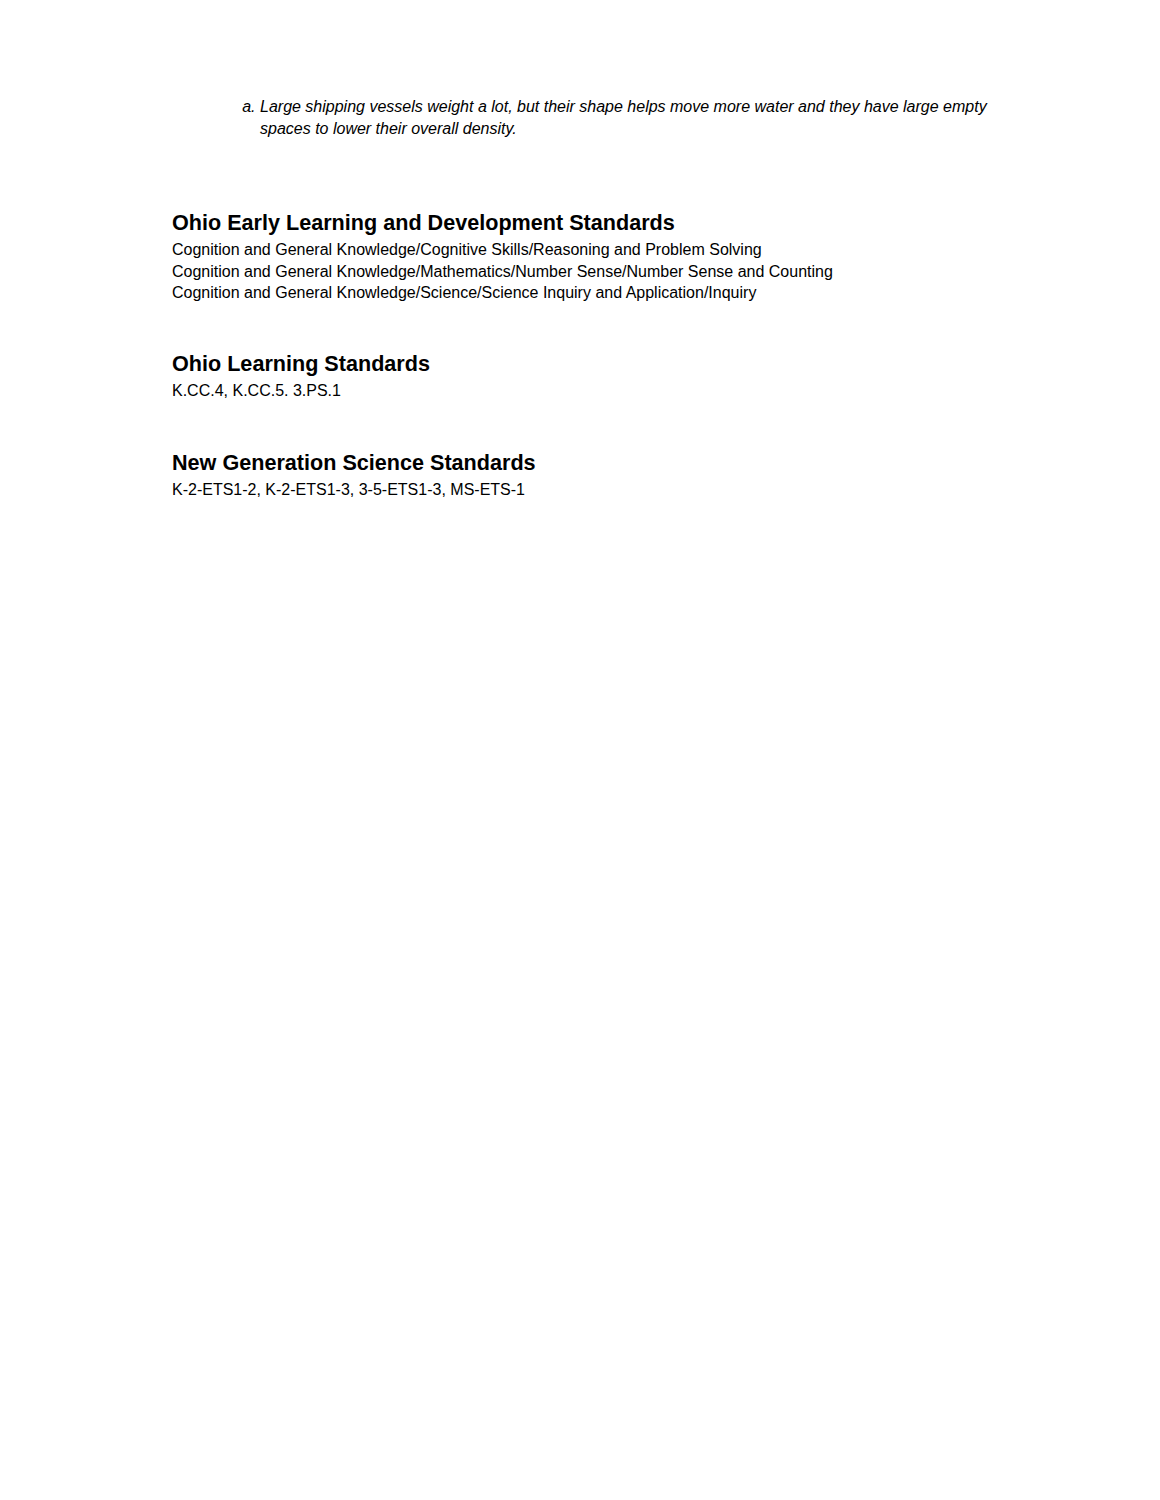Large shipping vessels weight a lot, but their shape helps move more water and they have large empty spaces to lower their overall density.
Ohio Early Learning and Development Standards
Cognition and General Knowledge/Cognitive Skills/Reasoning and Problem Solving
Cognition and General Knowledge/Mathematics/Number Sense/Number Sense and Counting
Cognition and General Knowledge/Science/Science Inquiry and Application/Inquiry
Ohio Learning Standards
K.CC.4, K.CC.5. 3.PS.1
New Generation Science Standards
K-2-ETS1-2, K-2-ETS1-3, 3-5-ETS1-3, MS-ETS-1